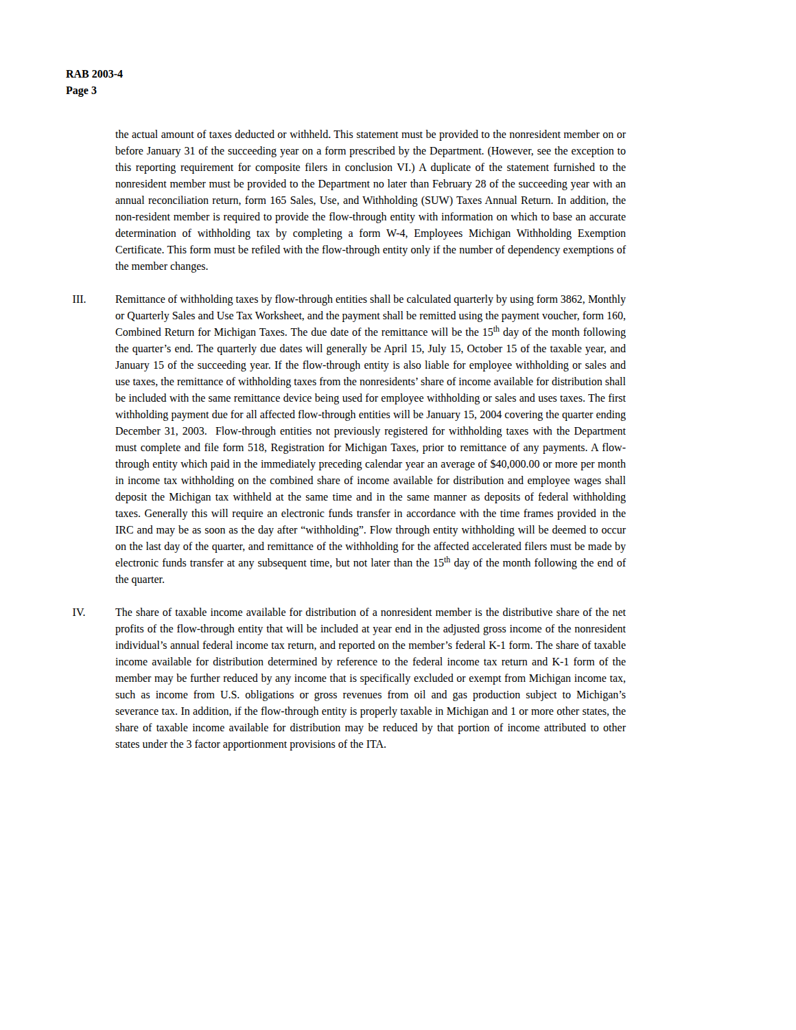RAB 2003-4
Page 3
the actual amount of taxes deducted or withheld. This statement must be provided to the nonresident member on or before January 31 of the succeeding year on a form prescribed by the Department. (However, see the exception to this reporting requirement for composite filers in conclusion VI.) A duplicate of the statement furnished to the nonresident member must be provided to the Department no later than February 28 of the succeeding year with an annual reconciliation return, form 165 Sales, Use, and Withholding (SUW) Taxes Annual Return. In addition, the non-resident member is required to provide the flow-through entity with information on which to base an accurate determination of withholding tax by completing a form W-4, Employees Michigan Withholding Exemption Certificate. This form must be refiled with the flow-through entity only if the number of dependency exemptions of the member changes.
III.
Remittance of withholding taxes by flow-through entities shall be calculated quarterly by using form 3862, Monthly or Quarterly Sales and Use Tax Worksheet, and the payment shall be remitted using the payment voucher, form 160, Combined Return for Michigan Taxes. The due date of the remittance will be the 15th day of the month following the quarter’s end. The quarterly due dates will generally be April 15, July 15, October 15 of the taxable year, and January 15 of the succeeding year. If the flow-through entity is also liable for employee withholding or sales and use taxes, the remittance of withholding taxes from the nonresidents’ share of income available for distribution shall be included with the same remittance device being used for employee withholding or sales and uses taxes. The first withholding payment due for all affected flow-through entities will be January 15, 2004 covering the quarter ending December 31, 2003. Flow-through entities not previously registered for withholding taxes with the Department must complete and file form 518, Registration for Michigan Taxes, prior to remittance of any payments. A flow-through entity which paid in the immediately preceding calendar year an average of $40,000.00 or more per month in income tax withholding on the combined share of income available for distribution and employee wages shall deposit the Michigan tax withheld at the same time and in the same manner as deposits of federal withholding taxes. Generally this will require an electronic funds transfer in accordance with the time frames provided in the IRC and may be as soon as the day after “withholding”. Flow through entity withholding will be deemed to occur on the last day of the quarter, and remittance of the withholding for the affected accelerated filers must be made by electronic funds transfer at any subsequent time, but not later than the 15th day of the month following the end of the quarter.
IV.
The share of taxable income available for distribution of a nonresident member is the distributive share of the net profits of the flow-through entity that will be included at year end in the adjusted gross income of the nonresident individual’s annual federal income tax return, and reported on the member’s federal K-1 form. The share of taxable income available for distribution determined by reference to the federal income tax return and K-1 form of the member may be further reduced by any income that is specifically excluded or exempt from Michigan income tax, such as income from U.S. obligations or gross revenues from oil and gas production subject to Michigan’s severance tax. In addition, if the flow-through entity is properly taxable in Michigan and 1 or more other states, the share of taxable income available for distribution may be reduced by that portion of income attributed to other states under the 3 factor apportionment provisions of the ITA.